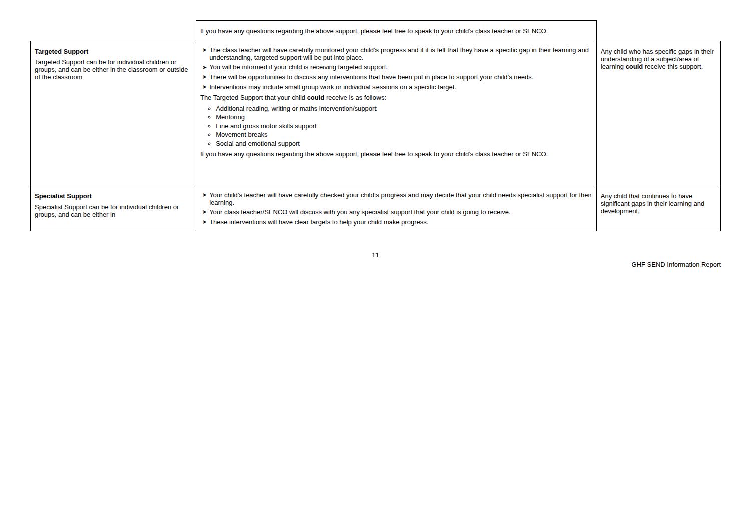| | If you have any questions regarding the above support, please feel free to speak to your child’s class teacher or SENCO. | |
| Targeted Support Targeted Support can be for individual children or groups, and can be either in the classroom or outside of the classroom | The class teacher will have carefully monitored your child’s progress and if it is felt that they have a specific gap in their learning and understanding, targeted support will be put into place. You will be informed if your child is receiving targeted support. There will be opportunities to discuss any interventions that have been put in place to support your child’s needs. Interventions may include small group work or individual sessions on a specific target. The Targeted Support that your child could receive is as follows: Additional reading, writing or maths intervention/support Mentoring Fine and gross motor skills support Movement breaks Social and emotional support If you have any questions regarding the above support, please feel free to speak to your child’s class teacher or SENCO. | Any child who has specific gaps in their understanding of a subject/area of learning could receive this support. |
| Specialist Support Specialist Support can be for individual children or groups, and can be either in | Your child’s teacher will have carefully checked your child’s progress and may decide that your child needs specialist support for their learning. Your class teacher/SENCO will discuss with you any specialist support that your child is going to receive. These interventions will have clear targets to help your child make progress. | Any child that continues to have significant gaps in their learning and development, |
11
GHF SEND Information Report